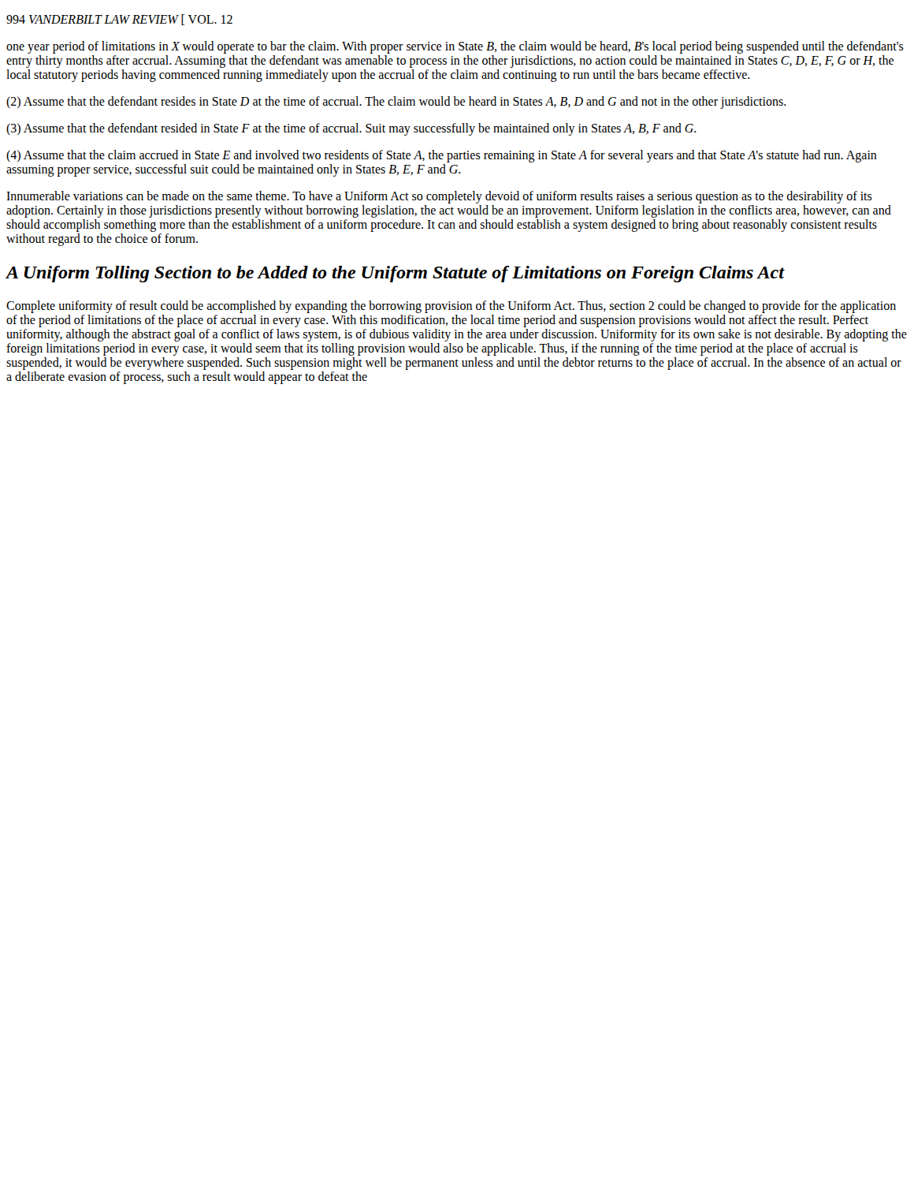994 VANDERBILT LAW REVIEW [ VOL. 12
one year period of limitations in X would operate to bar the claim. With proper service in State B, the claim would be heard, B's local period being suspended until the defendant's entry thirty months after accrual. Assuming that the defendant was amenable to process in the other jurisdictions, no action could be maintained in States C, D, E, F, G or H, the local statutory periods having commenced running immediately upon the accrual of the claim and continuing to run until the bars became effective.
(2) Assume that the defendant resides in State D at the time of accrual. The claim would be heard in States A, B, D and G and not in the other jurisdictions.
(3) Assume that the defendant resided in State F at the time of accrual. Suit may successfully be maintained only in States A, B, F and G.
(4) Assume that the claim accrued in State E and involved two residents of State A, the parties remaining in State A for several years and that State A's statute had run. Again assuming proper service, successful suit could be maintained only in States B, E, F and G.
Innumerable variations can be made on the same theme. To have a Uniform Act so completely devoid of uniform results raises a serious question as to the desirability of its adoption. Certainly in those jurisdictions presently without borrowing legislation, the act would be an improvement. Uniform legislation in the conflicts area, however, can and should accomplish something more than the establishment of a uniform procedure. It can and should establish a system designed to bring about reasonably consistent results without regard to the choice of forum.
A Uniform Tolling Section to be Added to the Uniform Statute of Limitations on Foreign Claims Act
Complete uniformity of result could be accomplished by expanding the borrowing provision of the Uniform Act. Thus, section 2 could be changed to provide for the application of the period of limitations of the place of accrual in every case. With this modification, the local time period and suspension provisions would not affect the result. Perfect uniformity, although the abstract goal of a conflict of laws system, is of dubious validity in the area under discussion. Uniformity for its own sake is not desirable. By adopting the foreign limitations period in every case, it would seem that its tolling provision would also be applicable. Thus, if the running of the time period at the place of accrual is suspended, it would be everywhere suspended. Such suspension might well be permanent unless and until the debtor returns to the place of accrual. In the absence of an actual or a deliberate evasion of process, such a result would appear to defeat the